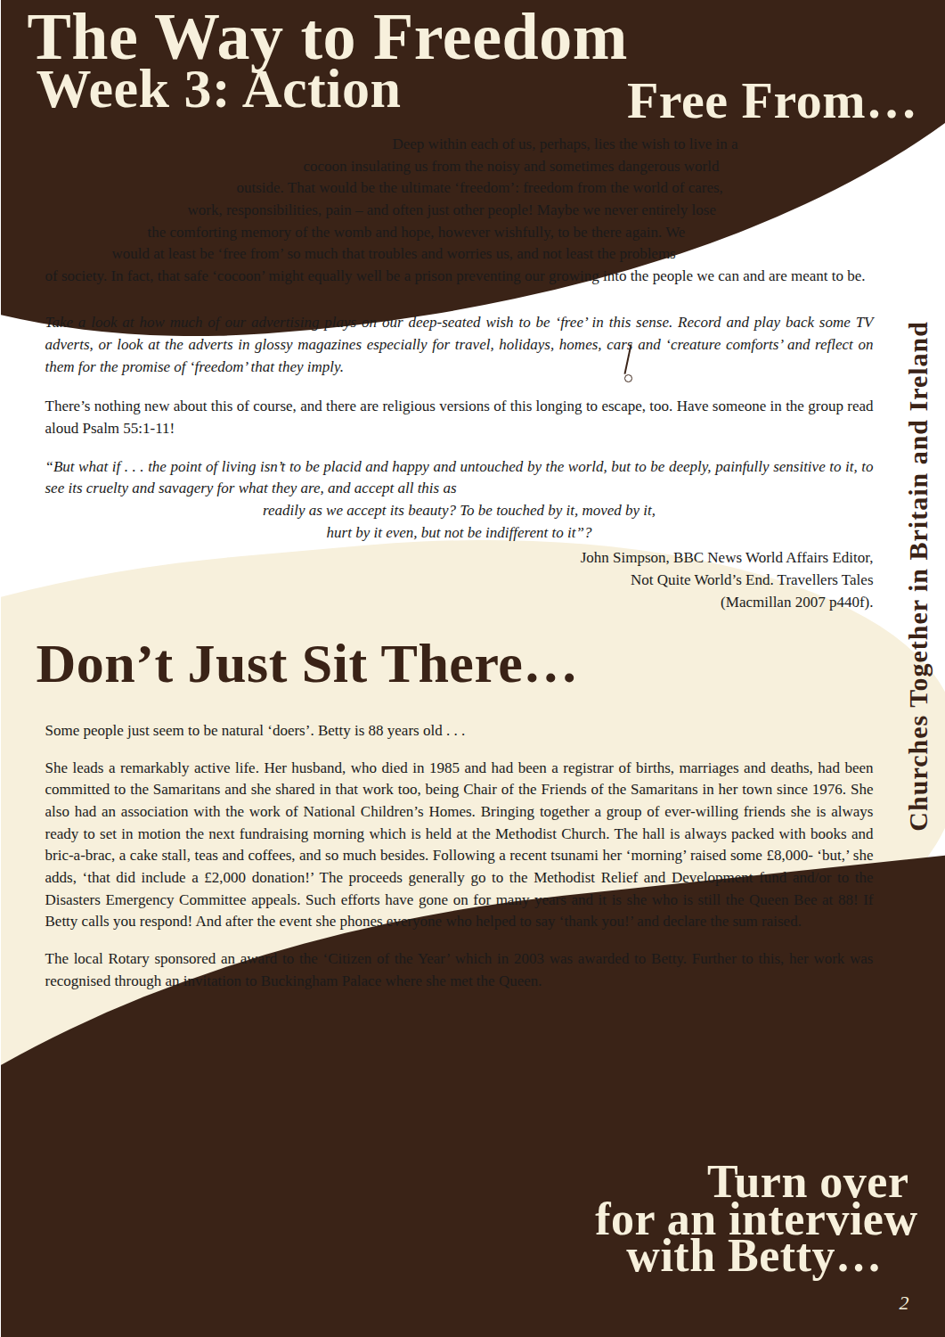The Way to FreedomWeek 3: Action
Free From…
Churches Together in Britain and Ireland
Deep within each of us, perhaps, lies the wish to live in a cocoon insulating us from the noisy and sometimes dangerous world outside. That would be the ultimate ‘freedom’: freedom from the world of cares, work, responsibilities, pain – and often just other people! Maybe we never entirely lose the comforting memory of the womb and hope, however wishfully, to be there again. We would at least be ‘free from’ so much that troubles and worries us, and not least the problems of society. In fact, that safe ‘cocoon’ might equally well be a prison preventing our growing into the people we can and are meant to be.
Take a look at how much of our advertising plays on our deep-seated wish to be ‘free’ in this sense. Record and play back some TV adverts, or look at the adverts in glossy magazines especially for travel, holidays, homes, cars and ‘creature comforts’ and reflect on them for the promise of ‘freedom’ that they imply.
There’s nothing new about this of course, and there are religious versions of this longing to escape, too. Have someone in the group read aloud Psalm 55:1-11!
“But what if . . . the point of living isn’t to be placid and happy and untouched by the world, but to be deeply, painfully sensitive to it, to see its cruelty and savagery for what they are, and accept all this as readily as we accept its beauty? To be touched by it, moved by it, hurt by it even, but not be indifferent to it”?
John Simpson, BBC News World Affairs Editor, Not Quite World’s End. Travellers Tales (Macmillan 2007 p440f).
Don’t Just Sit There…
Some people just seem to be natural ‘doers’. Betty is 88 years old . . .
She leads a remarkably active life. Her husband, who died in 1985 and had been a registrar of births, marriages and deaths, had been committed to the Samaritans and she shared in that work too, being Chair of the Friends of the Samaritans in her town since 1976. She also had an association with the work of National Children’s Homes. Bringing together a group of ever-willing friends she is always ready to set in motion the next fundraising morning which is held at the Methodist Church. The hall is always packed with books and bric-a-brac, a cake stall, teas and coffees, and so much besides. Following a recent tsunami her ‘morning’ raised some £8,000- ‘but,’ she adds, ‘that did include a £2,000 donation!’ The proceeds generally go to the Methodist Relief and Development fund and/or to the Disasters Emergency Committee appeals. Such efforts have gone on for many years and it is she who is still the Queen Bee at 88! If Betty calls you respond! And after the event she phones everyone who helped to say ‘thank you!’ and declare the sum raised.
The local Rotary sponsored an award to the ‘Citizen of the Year’ which in 2003 was awarded to Betty. Further to this, her work was recognised through an invitation to Buckingham Palace where she met the Queen.
Turn over for an interview with Betty…
2